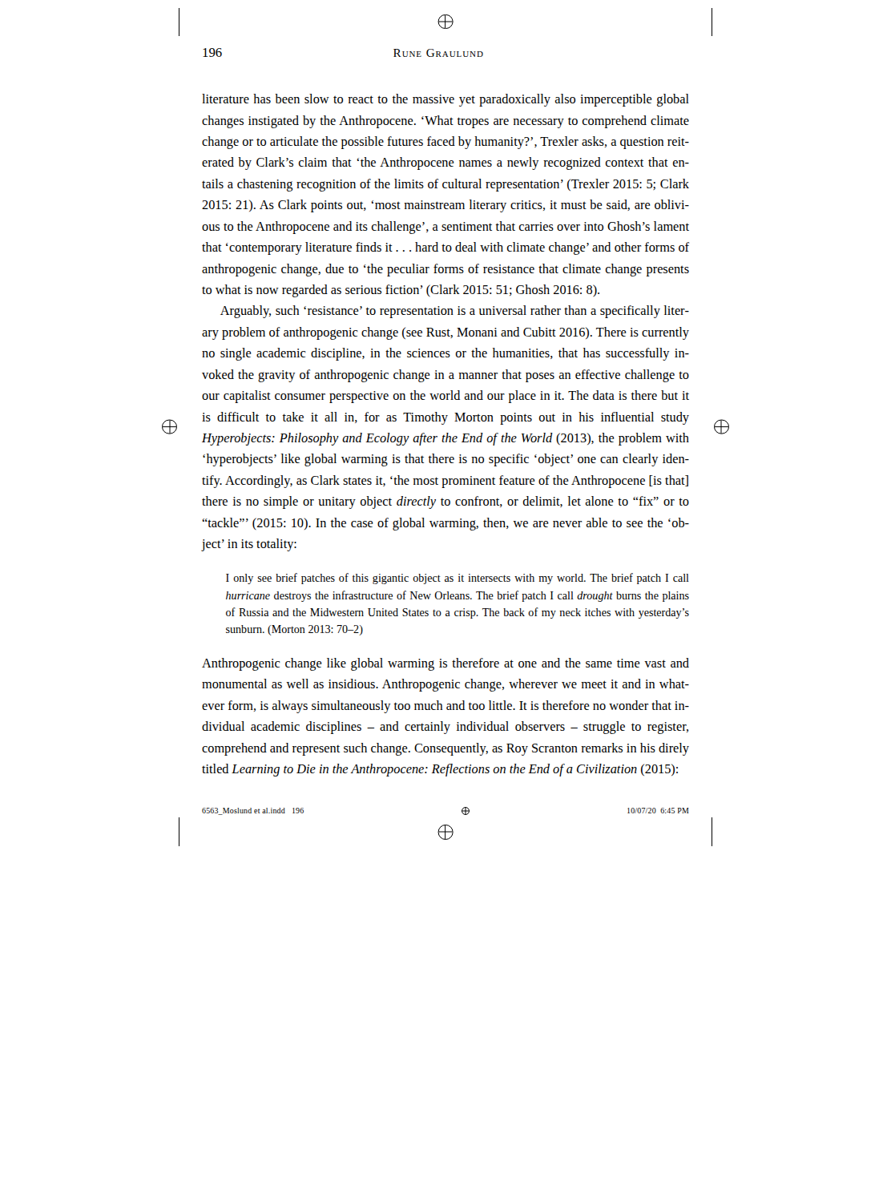196 Rune Graulund
literature has been slow to react to the massive yet paradoxically also imperceptible global changes instigated by the Anthropocene. ‘What tropes are necessary to comprehend climate change or to articulate the possible futures faced by humanity?’, Trexler asks, a question reiterated by Clark’s claim that ‘the Anthropocene names a newly recognized context that entails a chastening recognition of the limits of cultural representation’ (Trexler 2015: 5; Clark 2015: 21). As Clark points out, ‘most mainstream literary critics, it must be said, are oblivious to the Anthropocene and its challenge’, a sentiment that carries over into Ghosh’s lament that ‘contemporary literature finds it . . . hard to deal with climate change’ and other forms of anthropogenic change, due to ‘the peculiar forms of resistance that climate change presents to what is now regarded as serious fiction’ (Clark 2015: 51; Ghosh 2016: 8).
Arguably, such ‘resistance’ to representation is a universal rather than a specifically literary problem of anthropogenic change (see Rust, Monani and Cubitt 2016). There is currently no single academic discipline, in the sciences or the humanities, that has successfully invoked the gravity of anthropogenic change in a manner that poses an effective challenge to our capitalist consumer perspective on the world and our place in it. The data is there but it is difficult to take it all in, for as Timothy Morton points out in his influential study Hyperobjects: Philosophy and Ecology after the End of the World (2013), the problem with ‘hyperobjects’ like global warming is that there is no specific ‘object’ one can clearly identify. Accordingly, as Clark states it, ‘the most prominent feature of the Anthropocene [is that] there is no simple or unitary object directly to confront, or delimit, let alone to “fix” or to “tackle”’ (2015: 10). In the case of global warming, then, we are never able to see the ‘object’ in its totality:
I only see brief patches of this gigantic object as it intersects with my world. The brief patch I call hurricane destroys the infrastructure of New Orleans. The brief patch I call drought burns the plains of Russia and the Midwestern United States to a crisp. The back of my neck itches with yesterday’s sunburn. (Morton 2013: 70–2)
Anthropogenic change like global warming is therefore at one and the same time vast and monumental as well as insidious. Anthropogenic change, wherever we meet it and in whatever form, is always simultaneously too much and too little. It is therefore no wonder that individual academic disciplines – and certainly individual observers – struggle to register, comprehend and represent such change. Consequently, as Roy Scranton remarks in his direly titled Learning to Die in the Anthropocene: Reflections on the End of a Civilization (2015):
6563_Moslund et al.indd 196 10/07/20 6:45 PM